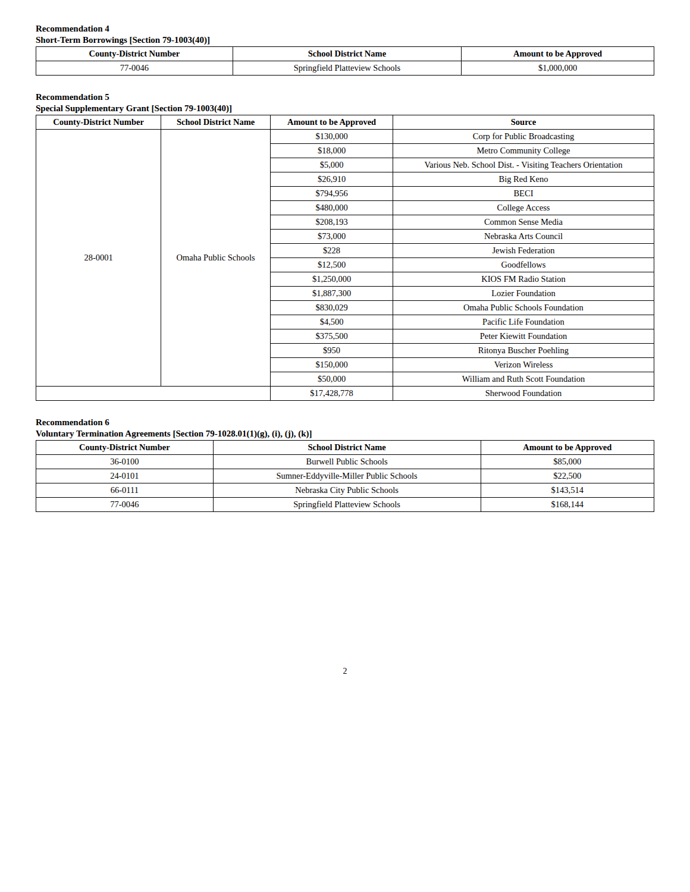Recommendation 4
Short-Term Borrowings [Section 79-1003(40)]
| County-District Number | School District Name | Amount to be Approved |
| --- | --- | --- |
| 77-0046 | Springfield Platteview Schools | $1,000,000 |
Recommendation 5
Special Supplementary Grant [Section 79-1003(40)]
| County-District Number | School District Name | Amount to be Approved | Source |
| --- | --- | --- | --- |
| 28-0001 | Omaha Public Schools | $130,000 | Corp for Public Broadcasting |
| $18,000 | Metro Community College |
| $5,000 | Various Neb. School Dist. - Visiting Teachers Orientation |
| $26,910 | Big Red Keno |
| $794,956 | BECI |
| $480,000 | College Access |
| $208,193 | Common Sense Media |
| $73,000 | Nebraska Arts Council |
| $228 | Jewish Federation |
| $12,500 | Goodfellows |
| $1,250,000 | KIOS FM Radio Station |
| $1,887,300 | Lozier Foundation |
| $830,029 | Omaha Public Schools Foundation |
| $4,500 | Pacific Life Foundation |
| $375,500 | Peter Kiewitt Foundation |
| $950 | Ritonya Buscher Poehling |
| $150,000 | Verizon Wireless |
| $50,000 | William and Ruth Scott Foundation |
| | $17,428,778 | Sherwood Foundation |
Recommendation 6
Voluntary Termination Agreements [Section 79-1028.01(1)(g), (i), (j), (k)]
| County-District Number | School District Name | Amount to be Approved |
| --- | --- | --- |
| 36-0100 | Burwell Public Schools | $85,000 |
| 24-0101 | Sumner-Eddyville-Miller Public Schools | $22,500 |
| 66-0111 | Nebraska City Public Schools | $143,514 |
| 77-0046 | Springfield Platteview Schools | $168,144 |
2